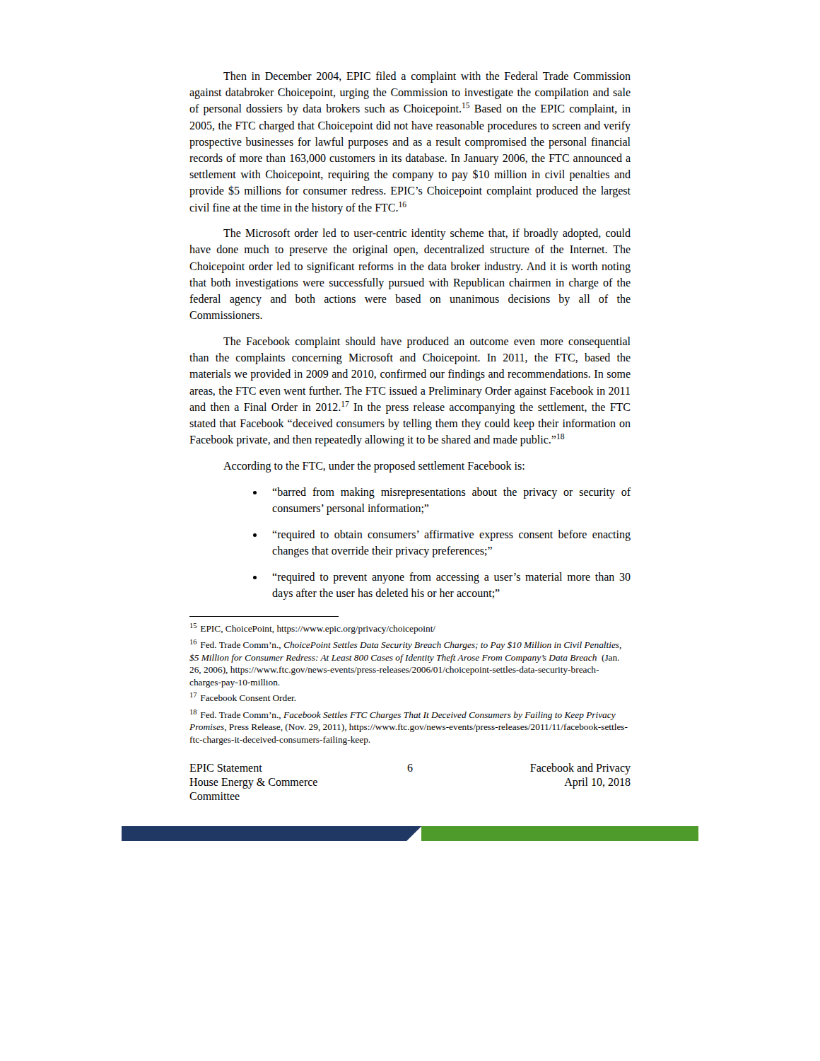Then in December 2004, EPIC filed a complaint with the Federal Trade Commission against databroker Choicepoint, urging the Commission to investigate the compilation and sale of personal dossiers by data brokers such as Choicepoint.15 Based on the EPIC complaint, in 2005, the FTC charged that Choicepoint did not have reasonable procedures to screen and verify prospective businesses for lawful purposes and as a result compromised the personal financial records of more than 163,000 customers in its database. In January 2006, the FTC announced a settlement with Choicepoint, requiring the company to pay $10 million in civil penalties and provide $5 millions for consumer redress. EPIC’s Choicepoint complaint produced the largest civil fine at the time in the history of the FTC.16
The Microsoft order led to user-centric identity scheme that, if broadly adopted, could have done much to preserve the original open, decentralized structure of the Internet. The Choicepoint order led to significant reforms in the data broker industry. And it is worth noting that both investigations were successfully pursued with Republican chairmen in charge of the federal agency and both actions were based on unanimous decisions by all of the Commissioners.
The Facebook complaint should have produced an outcome even more consequential than the complaints concerning Microsoft and Choicepoint. In 2011, the FTC, based the materials we provided in 2009 and 2010, confirmed our findings and recommendations. In some areas, the FTC even went further. The FTC issued a Preliminary Order against Facebook in 2011 and then a Final Order in 2012.17 In the press release accompanying the settlement, the FTC stated that Facebook “deceived consumers by telling them they could keep their information on Facebook private, and then repeatedly allowing it to be shared and made public.”18
According to the FTC, under the proposed settlement Facebook is:
“barred from making misrepresentations about the privacy or security of consumers’ personal information;”
“required to obtain consumers’ affirmative express consent before enacting changes that override their privacy preferences;”
“required to prevent anyone from accessing a user’s material more than 30 days after the user has deleted his or her account;”
15 EPIC, ChoicePoint, https://www.epic.org/privacy/choicepoint/
16 Fed. Trade Comm’n., ChoicePoint Settles Data Security Breach Charges; to Pay $10 Million in Civil Penalties, $5 Million for Consumer Redress: At Least 800 Cases of Identity Theft Arose From Company’s Data Breach (Jan. 26, 2006), https://www.ftc.gov/news-events/press-releases/2006/01/choicepoint-settles-data-security-breach-charges-pay-10-million.
17 Facebook Consent Order.
18 Fed. Trade Comm’n., Facebook Settles FTC Charges That It Deceived Consumers by Failing to Keep Privacy Promises, Press Release, (Nov. 29, 2011), https://www.ftc.gov/news-events/press-releases/2011/11/facebook-settles-ftc-charges-it-deceived-consumers-failing-keep.
| EPIC Statement | 6 | Facebook and Privacy |
| House Energy & Commerce Committee | | April 10, 2018 |